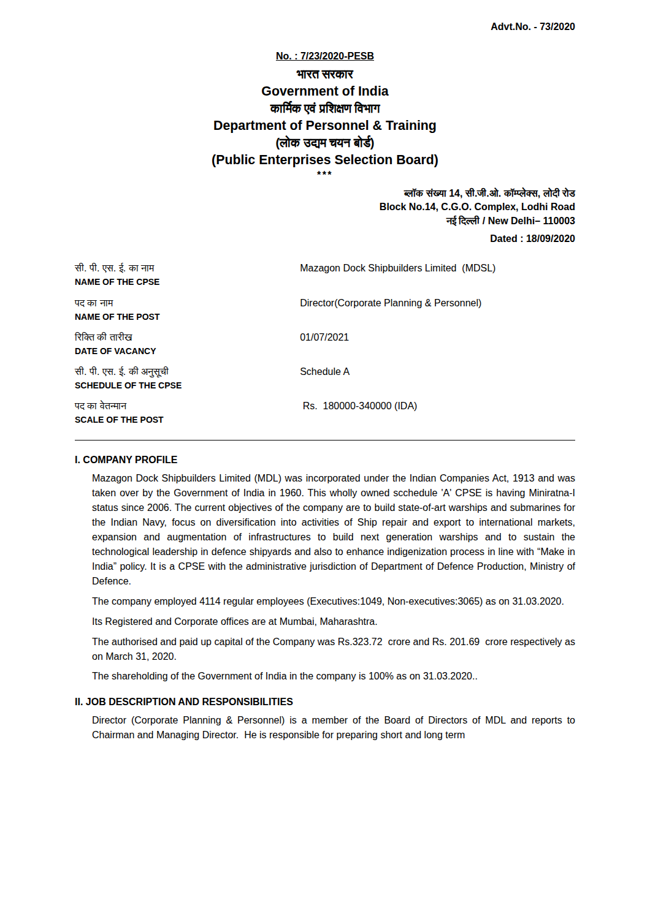Advt.No. - 73/2020
No. : 7/23/2020-PESB
भारत सरकार
Government of India
कार्मिक एवं प्रशिक्षण विभाग
Department of Personnel & Training
(लोक उद्यम चयन बोर्ड)
(Public Enterprises Selection Board)
***
ब्लॉक संख्या 14, सी.जी.ओ. कॉम्प्लेक्स, लोदी रोड
Block No.14, C.G.O. Complex, Lodhi Road
नई दिल्ली / New Delhi– 110003
Dated : 18/09/2020
| सी. पी. एस. ई. का नाम Name of the CPSE | Mazagon Dock Shipbuilders Limited (MDSL) |
| पद का नाम Name of the Post | Director(Corporate Planning & Personnel) |
| रिक्ति की तारीख Date of Vacancy | 01/07/2021 |
| सी. पी. एस. ई. की अनुसूची Schedule of the CPSE | Schedule A |
| पद का वेतन्मान Scale of the Post | Rs. 180000-340000 (IDA) |
I. COMPANY PROFILE
Mazagon Dock Shipbuilders Limited (MDL) was incorporated under the Indian Companies Act, 1913 and was taken over by the Government of India in 1960. This wholly owned scchedule 'A' CPSE is having Miniratna-I status since 2006. The current objectives of the company are to build state-of-art warships and submarines for the Indian Navy, focus on diversification into activities of Ship repair and export to international markets, expansion and augmentation of infrastructures to build next generation warships and to sustain the technological leadership in defence shipyards and also to enhance indigenization process in line with “Make in India” policy. It is a CPSE with the administrative jurisdiction of Department of Defence Production, Ministry of Defence.
The company employed 4114 regular employees (Executives:1049, Non-executives:3065) as on 31.03.2020.
Its Registered and Corporate offices are at Mumbai, Maharashtra.
The authorised and paid up capital of the Company was Rs.323.72 crore and Rs. 201.69 crore respectively as on March 31, 2020.
The shareholding of the Government of India in the company is 100% as on 31.03.2020..
II. JOB DESCRIPTION AND RESPONSIBILITIES
Director (Corporate Planning & Personnel) is a member of the Board of Directors of MDL and reports to Chairman and Managing Director. He is responsible for preparing short and long term